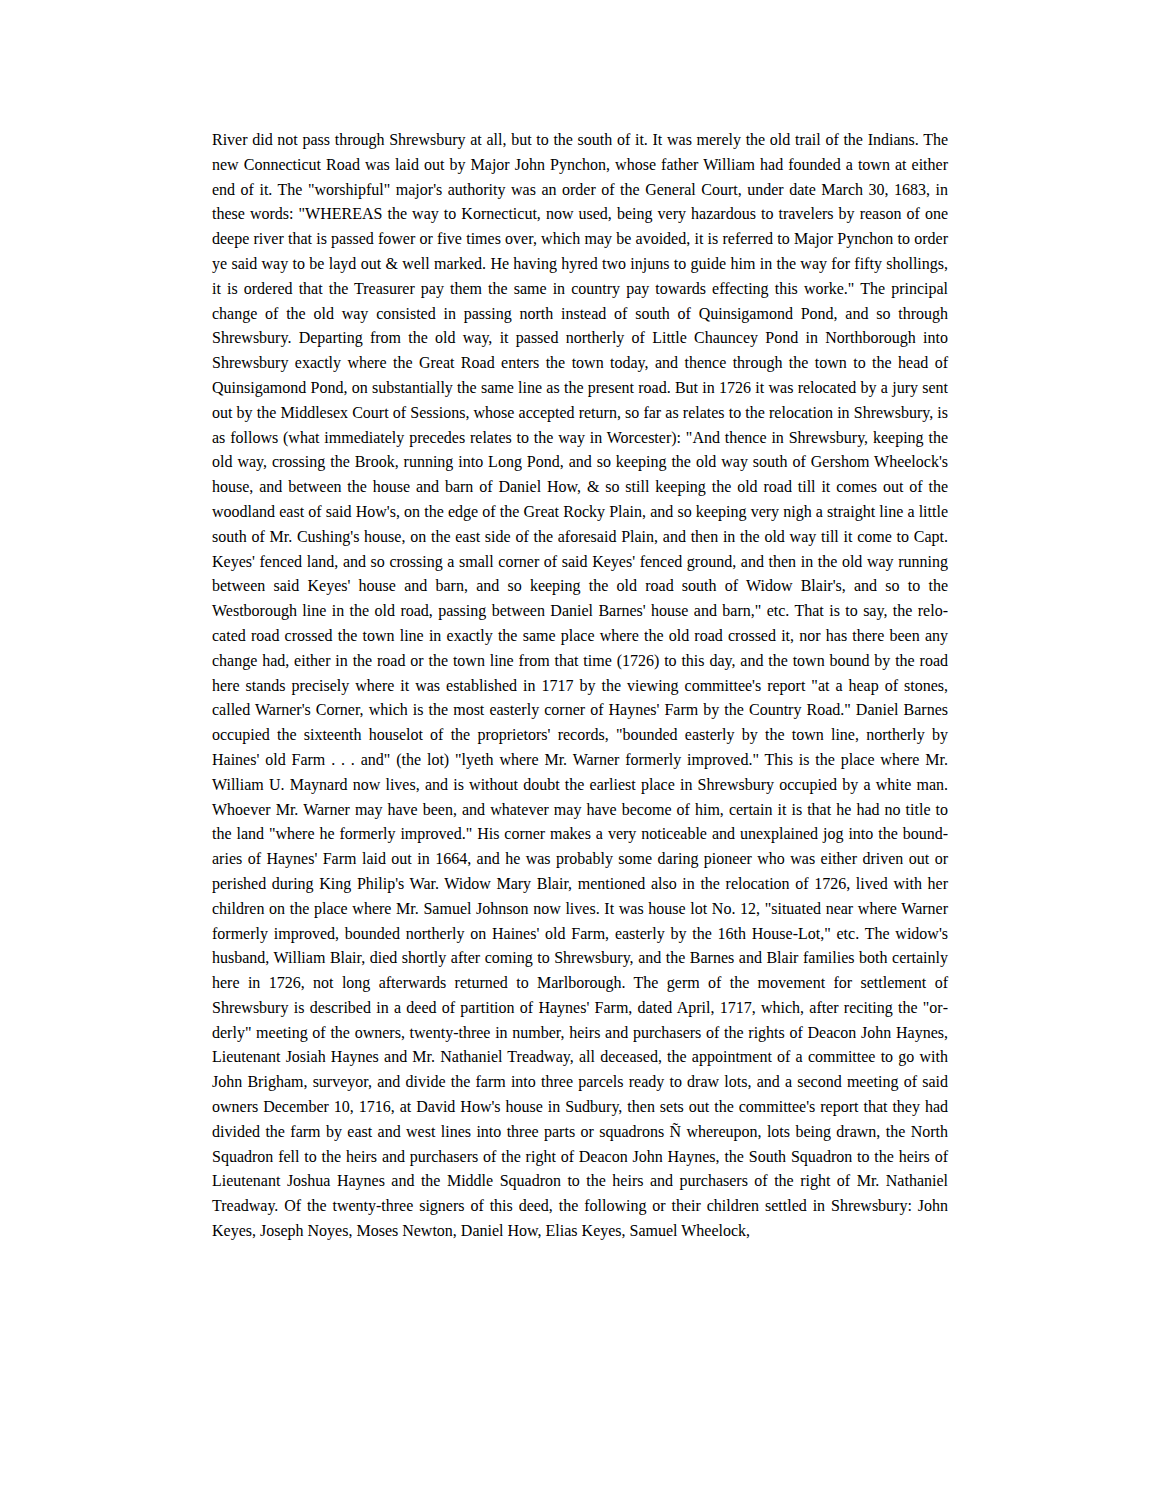River did not pass through Shrewsbury at all, but to the south of it. It was merely the old trail of the Indians. The new Connecticut Road was laid out by Major John Pynchon, whose father William had founded a town at either end of it. The "worshipful" major's authority was an order of the General Court, under date March 30, 1683, in these words: "WHEREAS the way to Kornecticut, now used, being very hazardous to travelers by reason of one deepe river that is passed fower or five times over, which may be avoided, it is referred to Major Pynchon to order ye said way to be layd out & well marked. He having hyred two injuns to guide him in the way for fifty shollings, it is ordered that the Treasurer pay them the same in country pay towards effecting this worke." The principal change of the old way consisted in passing north instead of south of Quinsigamond Pond, and so through Shrewsbury. Departing from the old way, it passed northerly of Little Chauncey Pond in Northborough into Shrewsbury exactly where the Great Road enters the town today, and thence through the town to the head of Quinsigamond Pond, on substantially the same line as the present road. But in 1726 it was relocated by a jury sent out by the Middlesex Court of Sessions, whose accepted return, so far as relates to the relocation in Shrewsbury, is as follows (what immediately precedes relates to the way in Worcester): "And thence in Shrewsbury, keeping the old way, crossing the Brook, running into Long Pond, and so keeping the old way south of Gershom Wheelock's house, and between the house and barn of Daniel How, & so still keeping the old road till it comes out of the woodland east of said How's, on the edge of the Great Rocky Plain, and so keeping very nigh a straight line a little south of Mr. Cushing's house, on the east side of the aforesaid Plain, and then in the old way till it come to Capt. Keyes' fenced land, and so crossing a small corner of said Keyes' fenced ground, and then in the old way running between said Keyes' house and barn, and so keeping the old road south of Widow Blair's, and so to the Westborough line in the old road, passing between Daniel Barnes' house and barn," etc. That is to say, the relocated road crossed the town line in exactly the same place where the old road crossed it, nor has there been any change had, either in the road or the town line from that time (1726) to this day, and the town bound by the road here stands precisely where it was established in 1717 by the viewing committee's report "at a heap of stones, called Warner's Corner, which is the most easterly corner of Haynes' Farm by the Country Road." Daniel Barnes occupied the sixteenth houselot of the proprietors' records, "bounded easterly by the town line, northerly by Haines' old Farm . . . and" (the lot) "lyeth where Mr. Warner formerly improved." This is the place where Mr. William U. Maynard now lives, and is without doubt the earliest place in Shrewsbury occupied by a white man. Whoever Mr. Warner may have been, and whatever may have become of him, certain it is that he had no title to the land "where he formerly improved." His corner makes a very noticeable and unexplained jog into the boundaries of Haynes' Farm laid out in 1664, and he was probably some daring pioneer who was either driven out or perished during King Philip's War. Widow Mary Blair, mentioned also in the relocation of 1726, lived with her children on the place where Mr. Samuel Johnson now lives. It was house lot No. 12, "situated near where Warner formerly improved, bounded northerly on Haines' old Farm, easterly by the 16th House-Lot," etc. The widow's husband, William Blair, died shortly after coming to Shrewsbury, and the Barnes and Blair families both certainly here in 1726, not long afterwards returned to Marlborough. The germ of the movement for settlement of Shrewsbury is described in a deed of partition of Haynes' Farm, dated April, 1717, which, after reciting the "orderly" meeting of the owners, twenty-three in number, heirs and purchasers of the rights of Deacon John Haynes, Lieutenant Josiah Haynes and Mr. Nathaniel Treadway, all deceased, the appointment of a committee to go with John Brigham, surveyor, and divide the farm into three parcels ready to draw lots, and a second meeting of said owners December 10, 1716, at David How's house in Sudbury, then sets out the committee's report that they had divided the farm by east and west lines into three parts or squadrons Ñ whereupon, lots being drawn, the North Squadron fell to the heirs and purchasers of the right of Deacon John Haynes, the South Squadron to the heirs of Lieutenant Joshua Haynes and the Middle Squadron to the heirs and purchasers of the right of Mr. Nathaniel Treadway. Of the twenty-three signers of this deed, the following or their children settled in Shrewsbury: John Keyes, Joseph Noyes, Moses Newton, Daniel How, Elias Keyes, Samuel Wheelock,